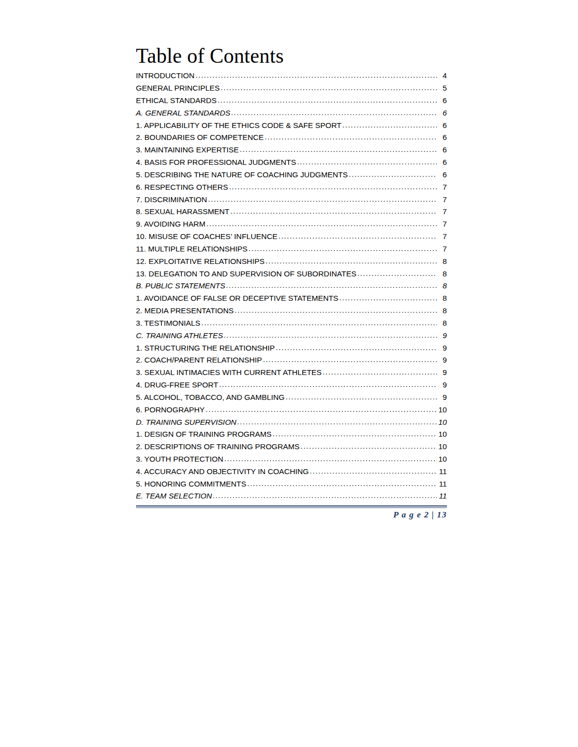Table of Contents
INTRODUCTION.................................................................................................................................. 4
GENERAL PRINCIPLES............................................................................................................................. 5
ETHICAL STANDARDS............................................................................................................................. 6
A. GENERAL STANDARDS..................................................................................................................... 6
1. APPLICABILITY OF THE ETHICS CODE & SAFE SPORT....................................................................... 6
2. BOUNDARIES OF COMPETENCE....................................................................................................... 6
3. MAINTAINING EXPERTISE................................................................................................................. 6
4. BASIS FOR PROFESSIONAL JUDGMENTS......................................................................................... 6
5. DESCRIBING THE NATURE OF COACHING JUDGMENTS.................................................................... 6
6. RESPECTING OTHERS..................................................................................................................... 7
7. DISCRIMINATION......................................................................................................................... 7
8. SEXUAL HARASSMENT.................................................................................................................. 7
9. AVOIDING HARM......................................................................................................................... 7
10. MISUSE OF COACHES’ INFLUENCE.................................................................................................. 7
11. MULTIPLE RELATIONSHIPS............................................................................................................ 7
12. EXPLOITATIVE RELATIONSHIPS..................................................................................................... 8
13. DELEGATION TO AND SUPERVISION OF SUBORDINATES.............................................................. 8
B. PUBLIC STATEMENTS....................................................................................................................... 8
1. AVOIDANCE OF FALSE OR DECEPTIVE STATEMENTS....................................................................... 8
2. MEDIA PRESENTATIONS................................................................................................................... 8
3. TESTIMONIALS............................................................................................................................ 8
C. TRAINING ATHLETES....................................................................................................................... 9
1. STRUCTURING THE RELATIONSHIP................................................................................................... 9
2. COACH/PARENT RELATIONSHIP....................................................................................................... 9
3. SEXUAL INTIMACIES WITH CURRENT ATHLETES............................................................................. 9
4. DRUG-FREE SPORT........................................................................................................................ 9
5. ALCOHOL, TOBACCO, AND GAMBLING........................................................................................... 9
6. PORNOGRAPHY......................................................................................................................... 10
D. TRAINING SUPERVISION................................................................................................................ 10
1. DESIGN OF TRAINING PROGRAMS................................................................................................ 10
2. DESCRIPTIONS OF TRAINING PROGRAMS..................................................................................... 10
3. YOUTH PROTECTION.................................................................................................................. 10
4. ACCURACY AND OBJECTIVITY IN COACHING................................................................................ 11
5. HONORING COMMITMENTS....................................................................................................... 11
E. TEAM SELECTION............................................................................................................................. 11
P a g e 2 | 13